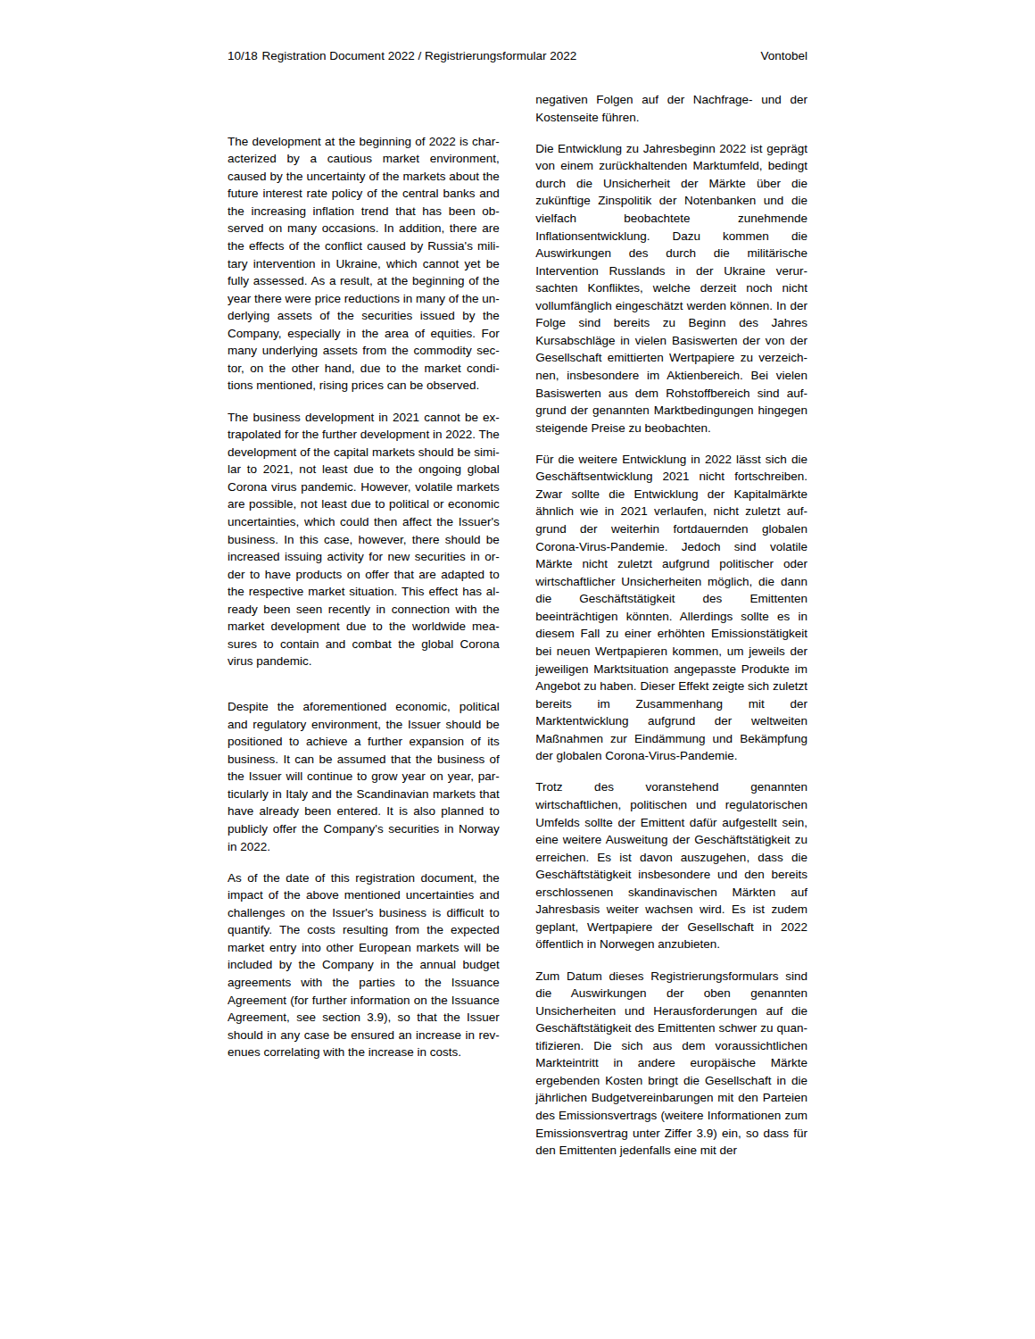10/18 Registration Document 2022 / Registrierungsformular 2022 Vontobel
The development at the beginning of 2022 is characterized by a cautious market environment, caused by the uncertainty of the markets about the future interest rate policy of the central banks and the increasing inflation trend that has been observed on many occasions. In addition, there are the effects of the conflict caused by Russia's military intervention in Ukraine, which cannot yet be fully assessed. As a result, at the beginning of the year there were price reductions in many of the underlying assets of the securities issued by the Company, especially in the area of equities. For many underlying assets from the commodity sector, on the other hand, due to the market conditions mentioned, rising prices can be observed.
The business development in 2021 cannot be extrapolated for the further development in 2022. The development of the capital markets should be similar to 2021, not least due to the ongoing global Corona virus pandemic. However, volatile markets are possible, not least due to political or economic uncertainties, which could then affect the Issuer's business. In this case, however, there should be increased issuing activity for new securities in order to have products on offer that are adapted to the respective market situation. This effect has already been seen recently in connection with the market development due to the worldwide measures to contain and combat the global Corona virus pandemic.
Despite the aforementioned economic, political and regulatory environment, the Issuer should be positioned to achieve a further expansion of its business. It can be assumed that the business of the Issuer will continue to grow year on year, particularly in Italy and the Scandinavian markets that have already been entered. It is also planned to publicly offer the Company's securities in Norway in 2022.
As of the date of this registration document, the impact of the above mentioned uncertainties and challenges on the Issuer's business is difficult to quantify. The costs resulting from the expected market entry into other European markets will be included by the Company in the annual budget agreements with the parties to the Issuance Agreement (for further information on the Issuance Agreement, see section 3.9), so that the Issuer should in any case be ensured an increase in revenues correlating with the increase in costs.
negativen Folgen auf der Nachfrage- und der Kostenseite führen.
Die Entwicklung zu Jahresbeginn 2022 ist geprägt von einem zurückhaltenden Marktumfeld, bedingt durch die Unsicherheit der Märkte über die zukünftige Zinspolitik der Notenbanken und die vielfach beobachtete zunehmende Inflationsentwicklung. Dazu kommen die Auswirkungen des durch die militärische Intervention Russlands in der Ukraine verursachten Konfliktes, welche derzeit noch nicht vollumfänglich eingeschätzt werden können. In der Folge sind bereits zu Beginn des Jahres Kursabschläge in vielen Basiswerten der von der Gesellschaft emittierten Wertpapiere zu verzeichnen, insbesondere im Aktienbereich. Bei vielen Basiswerten aus dem Rohstoffbereich sind aufgrund der genannten Marktbedingungen hingegen steigende Preise zu beobachten.
Für die weitere Entwicklung in 2022 lässt sich die Geschäftsentwicklung 2021 nicht fortschreiben. Zwar sollte die Entwicklung der Kapitalmärkte ähnlich wie in 2021 verlaufen, nicht zuletzt aufgrund der weiterhin fortdauernden globalen Corona-Virus-Pandemie. Jedoch sind volatile Märkte nicht zuletzt aufgrund politischer oder wirtschaftlicher Unsicherheiten möglich, die dann die Geschäftstätigkeit des Emittenten beeinträchtigen könnten. Allerdings sollte es in diesem Fall zu einer erhöhten Emissionstätigkeit bei neuen Wertpapieren kommen, um jeweils der jeweiligen Marktsituation angepasste Produkte im Angebot zu haben. Dieser Effekt zeigte sich zuletzt bereits im Zusammenhang mit der Marktentwicklung aufgrund der weltweiten Maßnahmen zur Eindämmung und Bekämpfung der globalen Corona-Virus-Pandemie.
Trotz des voranstehend genannten wirtschaftlichen, politischen und regulatorischen Umfelds sollte der Emittent dafür aufgestellt sein, eine weitere Ausweitung der Geschäftstätigkeit zu erreichen. Es ist davon auszugehen, dass die Geschäftstätigkeit insbesondere und den bereits erschlossenen skandinavischen Märkten auf Jahresbasis weiter wachsen wird. Es ist zudem geplant, Wertpapiere der Gesellschaft in 2022 öffentlich in Norwegen anzubieten.
Zum Datum dieses Registrierungsformulars sind die Auswirkungen der oben genannten Unsicherheiten und Herausforderungen auf die Geschäftstätigkeit des Emittenten schwer zu quantifizieren. Die sich aus dem voraussichtlichen Markteintritt in andere europäische Märkte ergebenden Kosten bringt die Gesellschaft in die jährlichen Budgetvereinbarungen mit den Parteien des Emissionsvertrags (weitere Informationen zum Emissionsvertrag unter Ziffer 3.9) ein, so dass für den Emittenten jedenfalls eine mit der